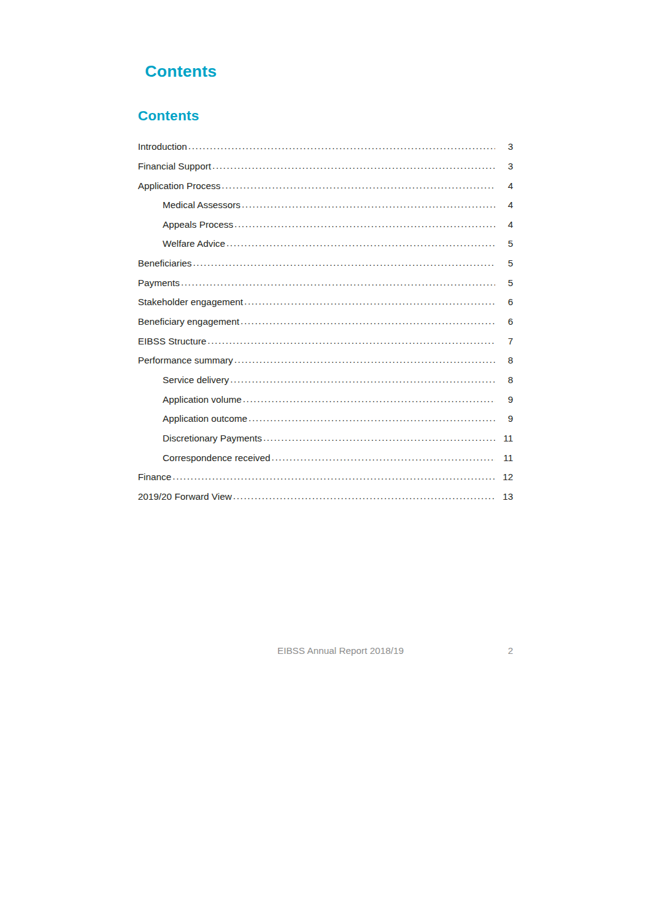Contents
Contents
Introduction .................................................................................................................. 3
Financial Support .......................................................................................................... 3
Application Process ..................................................................................................... 4
Medical Assessors ................................................................................................. 4
Appeals Process .................................................................................................... 4
Welfare Advice ....................................................................................................... 5
Beneficiaries ................................................................................................................ 5
Payments ................................................................................................................... 5
Stakeholder engagement ............................................................................................. 6
Beneficiary engagement .............................................................................................. 6
EIBSS Structure .......................................................................................................... 7
Performance summary ................................................................................................. 8
Service delivery ..................................................................................................... 8
Application volume ................................................................................................ 9
Application outcome .............................................................................................. 9
Discretionary Payments ....................................................................................... 11
Correspondence received ................................................................................... 11
Finance .............................................................................................................. 12
2019/20 Forward View .............................................................................................. 13
EIBSS Annual Report 2018/19
2